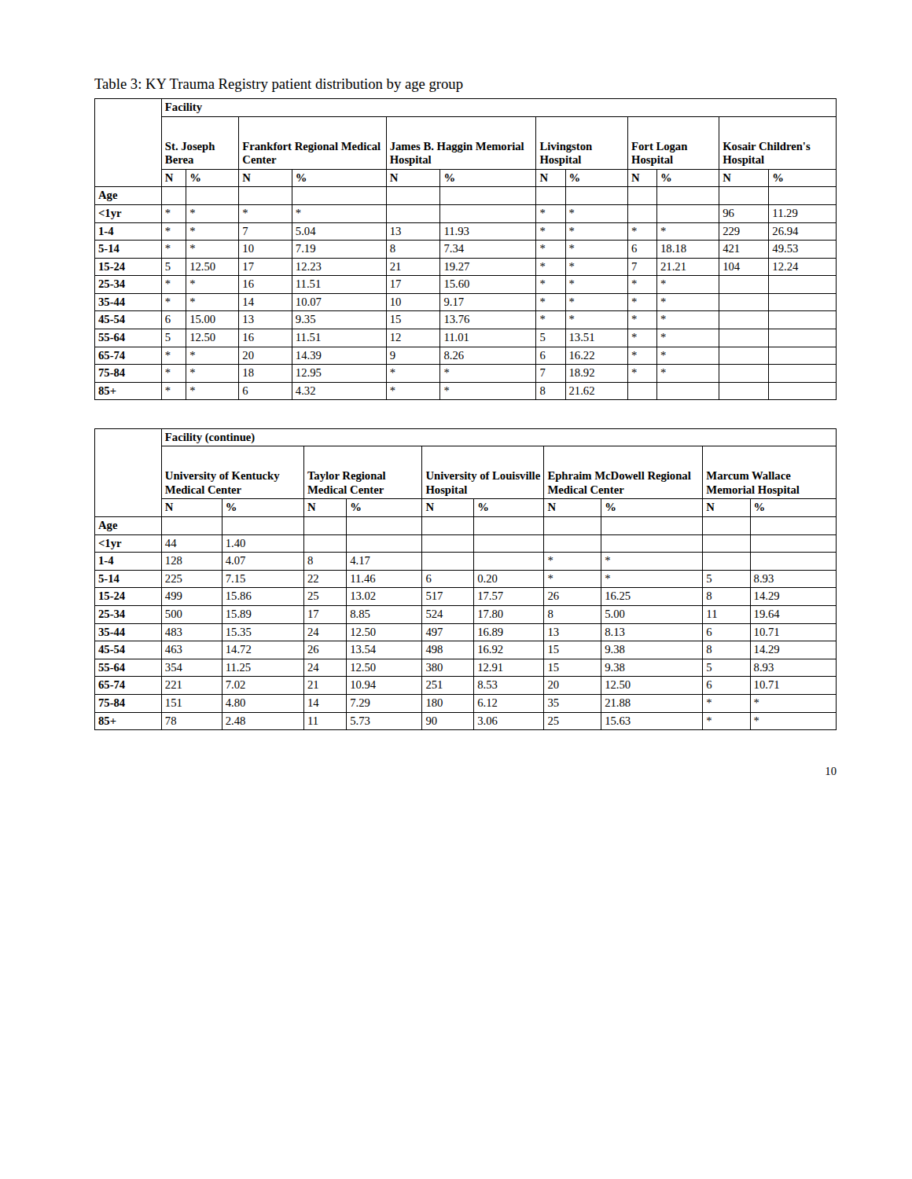Table 3: KY Trauma Registry patient distribution by age group
| | Facility |
| St. Joseph Berea | Frankfort Regional Medical Center | James B. Haggin Memorial Hospital | Livingston Hospital | Fort Logan Hospital | Kosair Children's Hospital |
| N | % | N | % | N | % | N | % | N | % | N | % |
| Age | | | | | | | | | | | | |
| <1yr | * | * | * | * | | | * | * | | | 96 | 11.29 |
| 1-4 | * | * | 7 | 5.04 | 13 | 11.93 | * | * | * | * | 229 | 26.94 |
| 5-14 | * | * | 10 | 7.19 | 8 | 7.34 | * | * | 6 | 18.18 | 421 | 49.53 |
| 15-24 | 5 | 12.50 | 17 | 12.23 | 21 | 19.27 | * | * | 7 | 21.21 | 104 | 12.24 |
| 25-34 | * | * | 16 | 11.51 | 17 | 15.60 | * | * | * | * | | |
| 35-44 | * | * | 14 | 10.07 | 10 | 9.17 | * | * | * | * | | |
| 45-54 | 6 | 15.00 | 13 | 9.35 | 15 | 13.76 | * | * | * | * | | |
| 55-64 | 5 | 12.50 | 16 | 11.51 | 12 | 11.01 | 5 | 13.51 | * | * | | |
| 65-74 | * | * | 20 | 14.39 | 9 | 8.26 | 6 | 16.22 | * | * | | |
| 75-84 | * | * | 18 | 12.95 | * | * | 7 | 18.92 | * | * | | |
| 85+ | * | * | 6 | 4.32 | * | * | 8 | 21.62 | | | | |
| | Facility (continue) |
| University of Kentucky Medical Center | Taylor Regional Medical Center | University of Louisville Hospital | Ephraim McDowell Regional Medical Center | Marcum Wallace Memorial Hospital |
| N | % | N | % | N | % | N | % | N | % |
| Age | | | | | | | | | | |
| <1yr | 44 | 1.40 | | | | | | | | |
| 1-4 | 128 | 4.07 | 8 | 4.17 | | | * | * | | |
| 5-14 | 225 | 7.15 | 22 | 11.46 | 6 | 0.20 | * | * | 5 | 8.93 |
| 15-24 | 499 | 15.86 | 25 | 13.02 | 517 | 17.57 | 26 | 16.25 | 8 | 14.29 |
| 25-34 | 500 | 15.89 | 17 | 8.85 | 524 | 17.80 | 8 | 5.00 | 11 | 19.64 |
| 35-44 | 483 | 15.35 | 24 | 12.50 | 497 | 16.89 | 13 | 8.13 | 6 | 10.71 |
| 45-54 | 463 | 14.72 | 26 | 13.54 | 498 | 16.92 | 15 | 9.38 | 8 | 14.29 |
| 55-64 | 354 | 11.25 | 24 | 12.50 | 380 | 12.91 | 15 | 9.38 | 5 | 8.93 |
| 65-74 | 221 | 7.02 | 21 | 10.94 | 251 | 8.53 | 20 | 12.50 | 6 | 10.71 |
| 75-84 | 151 | 4.80 | 14 | 7.29 | 180 | 6.12 | 35 | 21.88 | * | * |
| 85+ | 78 | 2.48 | 11 | 5.73 | 90 | 3.06 | 25 | 15.63 | * | * |
10